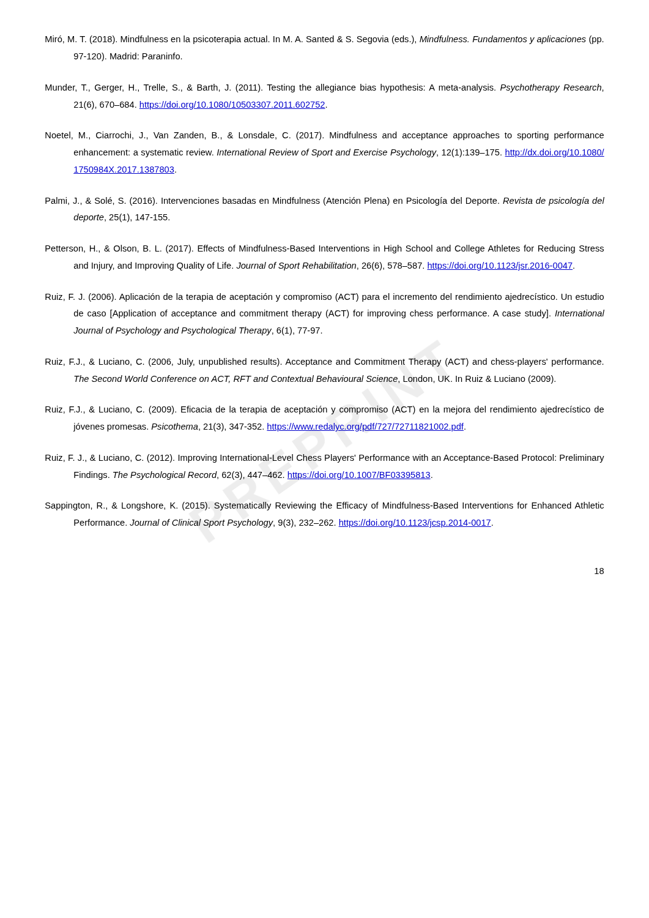PREPRINT
Miró, M. T. (2018). Mindfulness en la psicoterapia actual. In M. A. Santed & S. Segovia (eds.), Mindfulness. Fundamentos y aplicaciones (pp. 97-120). Madrid: Paraninfo.
Munder, T., Gerger, H., Trelle, S., & Barth, J. (2011). Testing the allegiance bias hypothesis: A meta-analysis. Psychotherapy Research, 21(6), 670–684. https://doi.org/10.1080/10503307.2011.602752.
Noetel, M., Ciarrochi, J., Van Zanden, B., & Lonsdale, C. (2017). Mindfulness and acceptance approaches to sporting performance enhancement: a systematic review. International Review of Sport and Exercise Psychology, 12(1):139–175. http://dx.doi.org/10.1080/1750984X.2017.1387803.
Palmi, J., & Solé, S. (2016). Intervenciones basadas en Mindfulness (Atención Plena) en Psicología del Deporte. Revista de psicología del deporte, 25(1), 147-155.
Petterson, H., & Olson, B. L. (2017). Effects of Mindfulness-Based Interventions in High School and College Athletes for Reducing Stress and Injury, and Improving Quality of Life. Journal of Sport Rehabilitation, 26(6), 578–587. https://doi.org/10.1123/jsr.2016-0047.
Ruiz, F. J. (2006). Aplicación de la terapia de aceptación y compromiso (ACT) para el incremento del rendimiento ajedrecístico. Un estudio de caso [Application of acceptance and commitment therapy (ACT) for improving chess performance. A case study]. International Journal of Psychology and Psychological Therapy, 6(1), 77-97.
Ruiz, F.J., & Luciano, C. (2006, July, unpublished results). Acceptance and Commitment Therapy (ACT) and chess-players' performance. The Second World Conference on ACT, RFT and Contextual Behavioural Science, London, UK. In Ruiz & Luciano (2009).
Ruiz, F.J., & Luciano, C. (2009). Eficacia de la terapia de aceptación y compromiso (ACT) en la mejora del rendimiento ajedrecístico de jóvenes promesas. Psicothema, 21(3), 347-352. https://www.redalyc.org/pdf/727/72711821002.pdf.
Ruiz, F. J., & Luciano, C. (2012). Improving International-Level Chess Players' Performance with an Acceptance-Based Protocol: Preliminary Findings. The Psychological Record, 62(3), 447–462. https://doi.org/10.1007/BF03395813.
Sappington, R., & Longshore, K. (2015). Systematically Reviewing the Efficacy of Mindfulness-Based Interventions for Enhanced Athletic Performance. Journal of Clinical Sport Psychology, 9(3), 232–262. https://doi.org/10.1123/jcsp.2014-0017.
18